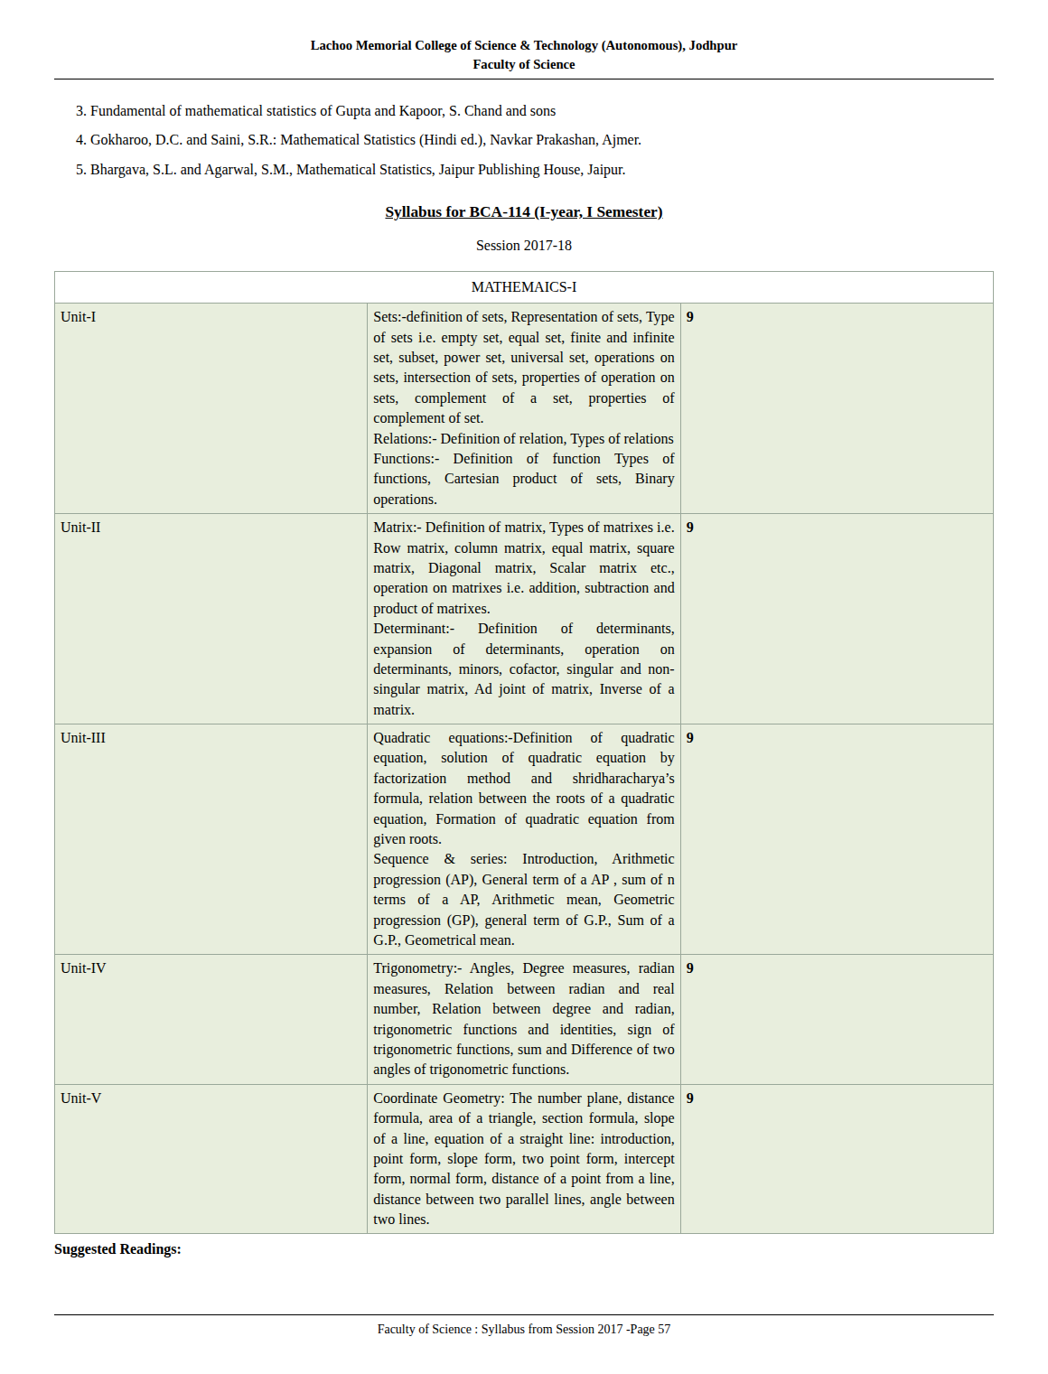Lachoo Memorial College of Science & Technology (Autonomous), Jodhpur
Faculty of Science
Fundamental of mathematical statistics of Gupta and Kapoor, S. Chand and sons
Gokharoo, D.C. and Saini, S.R.: Mathematical Statistics (Hindi ed.), Navkar Prakashan, Ajmer.
Bhargava, S.L. and Agarwal, S.M., Mathematical Statistics, Jaipur Publishing House, Jaipur.
Syllabus for BCA-114 (I-year, I Semester)
Session 2017-18
| MATHEMAICS-I |
| --- |
| Unit-I | Sets:-definition of sets, Representation of sets, Type of sets i.e. empty set, equal set, finite and infinite set, subset, power set, universal set, operations on sets, intersection of sets, properties of operation on sets, complement of a set, properties of complement of set. Relations:- Definition of relation, Types of relations Functions:- Definition of function Types of functions, Cartesian product of sets, Binary operations. | 9 |
| Unit-II | Matrix:- Definition of matrix, Types of matrixes i.e. Row matrix, column matrix, equal matrix, square matrix, Diagonal matrix, Scalar matrix etc., operation on matrixes i.e. addition, subtraction and product of matrixes. Determinant:- Definition of determinants, expansion of determinants, operation on determinants, minors, cofactor, singular and non-singular matrix, Ad joint of matrix, Inverse of a matrix. | 9 |
| Unit-III | Quadratic equations:-Definition of quadratic equation, solution of quadratic equation by factorization method and shridharacharya’s formula, relation between the roots of a quadratic equation, Formation of quadratic equation from given roots. Sequence & series: Introduction, Arithmetic progression (AP), General term of a AP , sum of n terms of a AP, Arithmetic mean, Geometric progression (GP), general term of G.P., Sum of a G.P., Geometrical mean. | 9 |
| Unit-IV | Trigonometry:- Angles, Degree measures, radian measures, Relation between radian and real number, Relation between degree and radian, trigonometric functions and identities, sign of trigonometric functions, sum and Difference of two angles of trigonometric functions. | 9 |
| Unit-V | Coordinate Geometry: The number plane, distance formula, area of a triangle, section formula, slope of a line, equation of a straight line: introduction, point form, slope form, two point form, intercept form, normal form, distance of a point from a line, distance between two parallel lines, angle between two lines. | 9 |
Suggested Readings:
Faculty of Science : Syllabus from Session 2017 -Page 57